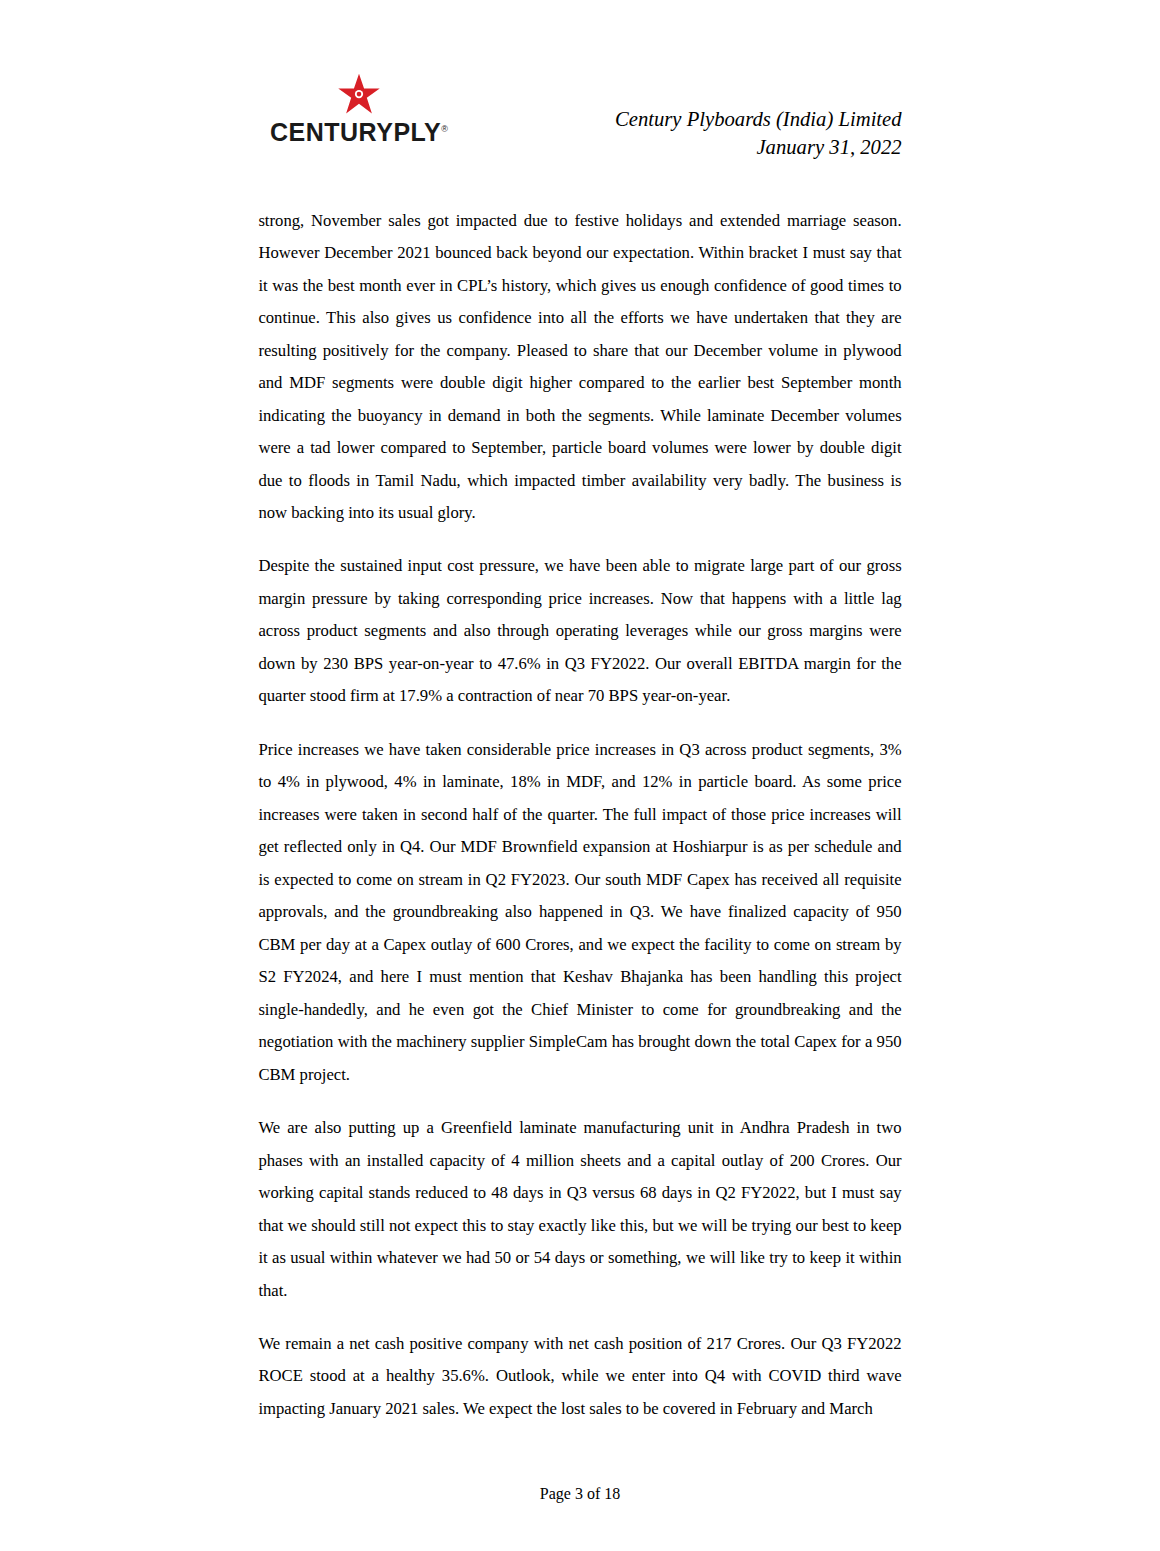CENTURYPLY®
Century Plyboards (India) Limited
January 31, 2022
strong, November sales got impacted due to festive holidays and extended marriage season. However December 2021 bounced back beyond our expectation. Within bracket I must say that it was the best month ever in CPL’s history, which gives us enough confidence of good times to continue. This also gives us confidence into all the efforts we have undertaken that they are resulting positively for the company. Pleased to share that our December volume in plywood and MDF segments were double digit higher compared to the earlier best September month indicating the buoyancy in demand in both the segments. While laminate December volumes were a tad lower compared to September, particle board volumes were lower by double digit due to floods in Tamil Nadu, which impacted timber availability very badly. The business is now backing into its usual glory.
Despite the sustained input cost pressure, we have been able to migrate large part of our gross margin pressure by taking corresponding price increases. Now that happens with a little lag across product segments and also through operating leverages while our gross margins were down by 230 BPS year-on-year to 47.6% in Q3 FY2022. Our overall EBITDA margin for the quarter stood firm at 17.9% a contraction of near 70 BPS year-on-year.
Price increases we have taken considerable price increases in Q3 across product segments, 3% to 4% in plywood, 4% in laminate, 18% in MDF, and 12% in particle board. As some price increases were taken in second half of the quarter. The full impact of those price increases will get reflected only in Q4. Our MDF Brownfield expansion at Hoshiarpur is as per schedule and is expected to come on stream in Q2 FY2023. Our south MDF Capex has received all requisite approvals, and the groundbreaking also happened in Q3. We have finalized capacity of 950 CBM per day at a Capex outlay of 600 Crores, and we expect the facility to come on stream by S2 FY2024, and here I must mention that Keshav Bhajanka has been handling this project single-handedly, and he even got the Chief Minister to come for groundbreaking and the negotiation with the machinery supplier SimpleCam has brought down the total Capex for a 950 CBM project.
We are also putting up a Greenfield laminate manufacturing unit in Andhra Pradesh in two phases with an installed capacity of 4 million sheets and a capital outlay of 200 Crores. Our working capital stands reduced to 48 days in Q3 versus 68 days in Q2 FY2022, but I must say that we should still not expect this to stay exactly like this, but we will be trying our best to keep it as usual within whatever we had 50 or 54 days or something, we will like try to keep it within that.
We remain a net cash positive company with net cash position of 217 Crores. Our Q3 FY2022 ROCE stood at a healthy 35.6%. Outlook, while we enter into Q4 with COVID third wave impacting January 2021 sales. We expect the lost sales to be covered in February and March
Page 3 of 18